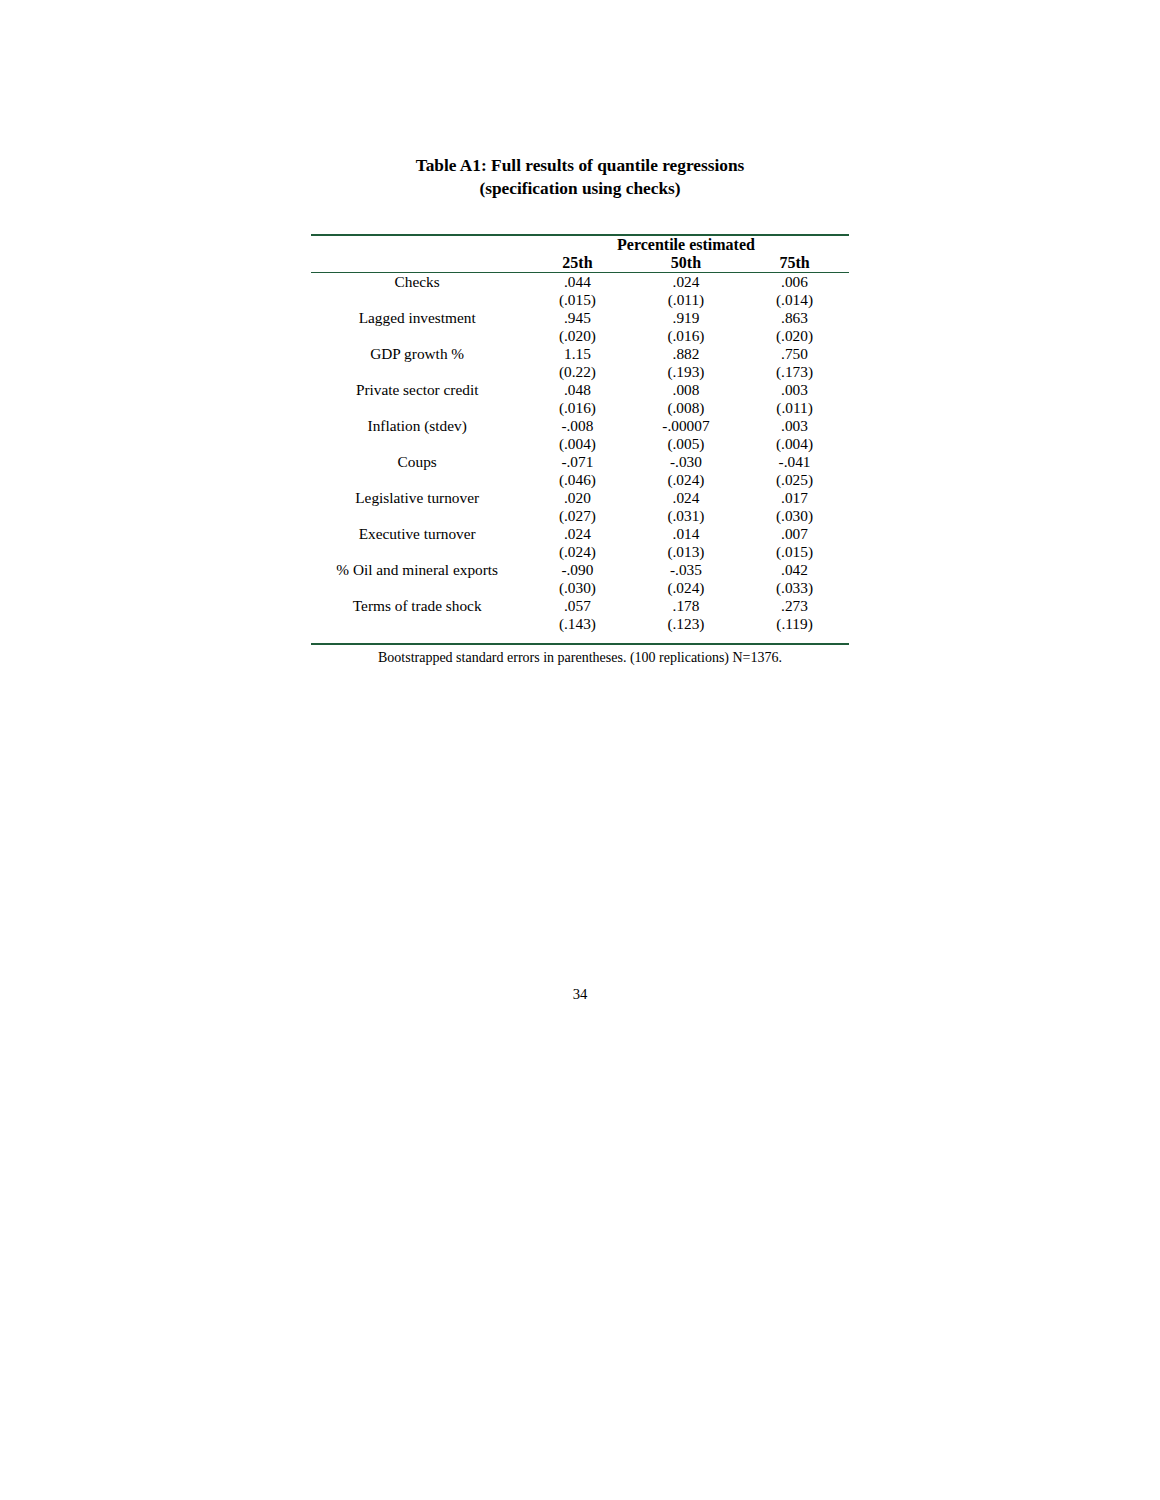Table A1: Full results of quantile regressions (specification using checks)
| | Percentile estimated |
| | 25th | 50th | 75th |
| Checks | .044 | .024 | .006 |
| | (.015) | (.011) | (.014) |
| Lagged investment | .945 | .919 | .863 |
| | (.020) | (.016) | (.020) |
| GDP growth % | 1.15 | .882 | .750 |
| | (0.22) | (.193) | (.173) |
| Private sector credit | .048 | .008 | .003 |
| | (.016) | (.008) | (.011) |
| Inflation (stdev) | -.008 | -.00007 | .003 |
| | (.004) | (.005) | (.004) |
| Coups | -.071 | -.030 | -.041 |
| | (.046) | (.024) | (.025) |
| Legislative turnover | .020 | .024 | .017 |
| | (.027) | (.031) | (.030) |
| Executive turnover | .024 | .014 | .007 |
| | (.024) | (.013) | (.015) |
| % Oil and mineral exports | -.090 | -.035 | .042 |
| | (.030) | (.024) | (.033) |
| Terms of trade shock | .057 | .178 | .273 |
| | (.143) | (.123) | (.119) |
Bootstrapped standard errors in parentheses. (100 replications) N=1376.
34